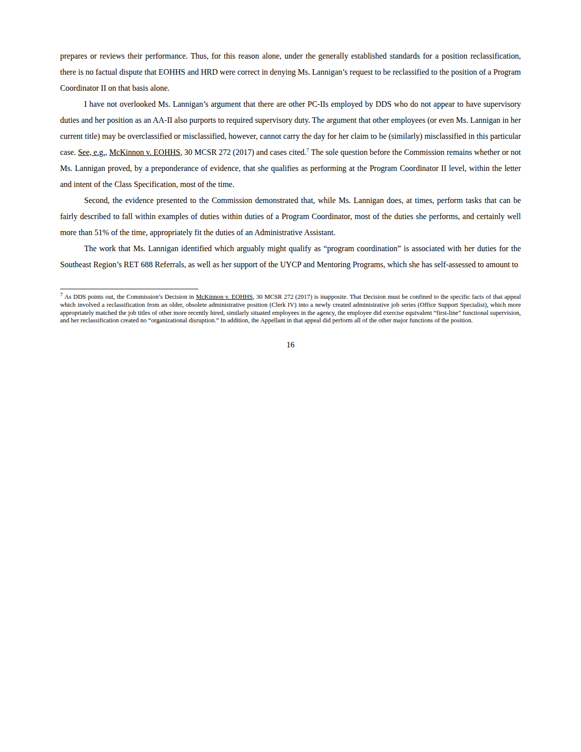prepares or reviews their performance. Thus, for this reason alone, under the generally established standards for a position reclassification, there is no factual dispute that EOHHS and HRD were correct in denying Ms. Lannigan’s request to be reclassified to the position of a Program Coordinator II on that basis alone.
I have not overlooked Ms. Lannigan’s argument that there are other PC-IIs employed by DDS who do not appear to have supervisory duties and her position as an AA-II also purports to required supervisory duty. The argument that other employees (or even Ms. Lannigan in her current title) may be overclassified or misclassified, however, cannot carry the day for her claim to be (similarly) misclassified in this particular case. See, e.g., McKinnon v. EOHHS, 30 MCSR 272 (2017) and cases cited.7 The sole question before the Commission remains whether or not Ms. Lannigan proved, by a preponderance of evidence, that she qualifies as performing at the Program Coordinator II level, within the letter and intent of the Class Specification, most of the time.
Second, the evidence presented to the Commission demonstrated that, while Ms. Lannigan does, at times, perform tasks that can be fairly described to fall within examples of duties within duties of a Program Coordinator, most of the duties she performs, and certainly well more than 51% of the time, appropriately fit the duties of an Administrative Assistant.
The work that Ms. Lannigan identified which arguably might qualify as “program coordination” is associated with her duties for the Southeast Region’s RET 688 Referrals, as well as her support of the UYCP and Mentoring Programs, which she has self-assessed to amount to
7 As DDS points out, the Commission’s Decision in McKinnon v. EOHHS, 30 MCSR 272 (2017) is inapposite. That Decision must be confined to the specific facts of that appeal which involved a reclassification from an older, obsolete administrative position (Clerk IV) into a newly created administrative job series (Office Support Specialist), which more appropriately matched the job titles of other more recently hired, similarly situated employees in the agency, the employee did exercise equivalent “first-line” functional supervision, and her reclassification created no “organizational disruption.” In addition, the Appellant in that appeal did perform all of the other major functions of the position.
16